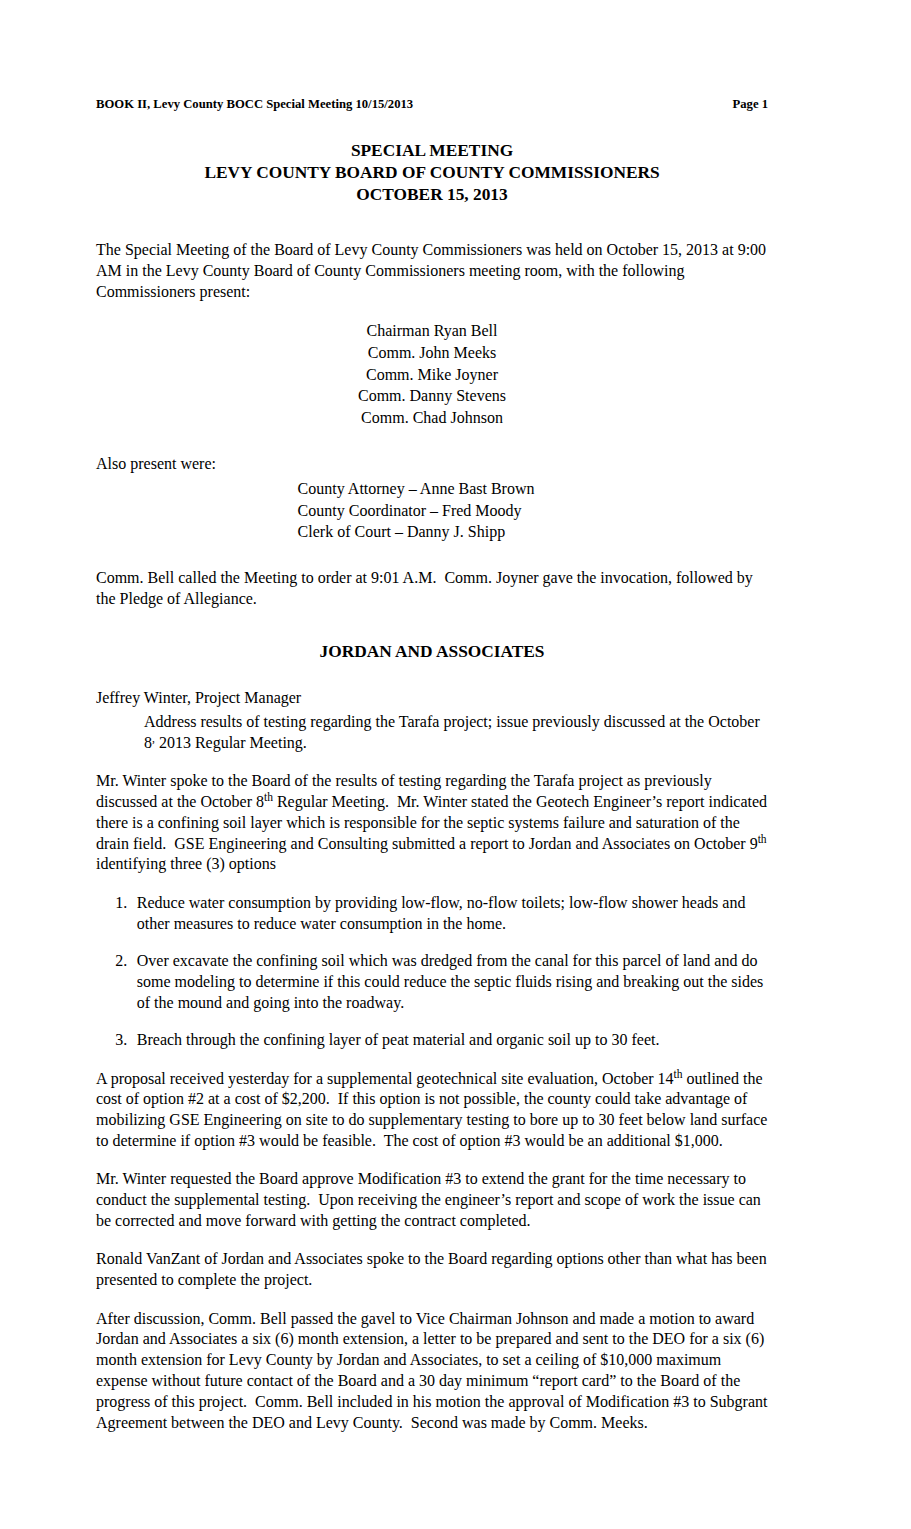BOOK II, Levy County BOCC Special Meeting 10/15/2013 Page 1
SPECIAL MEETING
LEVY COUNTY BOARD OF COUNTY COMMISSIONERS
OCTOBER 15, 2013
The Special Meeting of the Board of Levy County Commissioners was held on October 15, 2013 at 9:00 AM in the Levy County Board of County Commissioners meeting room, with the following Commissioners present:
Chairman Ryan Bell
Comm. John Meeks
Comm. Mike Joyner
Comm. Danny Stevens
Comm. Chad Johnson
Also present were:
County Attorney – Anne Bast Brown
County Coordinator – Fred Moody
Clerk of Court – Danny J. Shipp
Comm. Bell called the Meeting to order at 9:01 A.M. Comm. Joyner gave the invocation, followed by the Pledge of Allegiance.
JORDAN AND ASSOCIATES
Jeffrey Winter, Project Manager
Address results of testing regarding the Tarafa project; issue previously discussed at the October 8, 2013 Regular Meeting.
Mr. Winter spoke to the Board of the results of testing regarding the Tarafa project as previously discussed at the October 8th Regular Meeting. Mr. Winter stated the Geotech Engineer’s report indicated there is a confining soil layer which is responsible for the septic systems failure and saturation of the drain field. GSE Engineering and Consulting submitted a report to Jordan and Associates on October 9th identifying three (3) options
Reduce water consumption by providing low-flow, no-flow toilets; low-flow shower heads and other measures to reduce water consumption in the home.
Over excavate the confining soil which was dredged from the canal for this parcel of land and do some modeling to determine if this could reduce the septic fluids rising and breaking out the sides of the mound and going into the roadway.
Breach through the confining layer of peat material and organic soil up to 30 feet.
A proposal received yesterday for a supplemental geotechnical site evaluation, October 14th outlined the cost of option #2 at a cost of $2,200. If this option is not possible, the county could take advantage of mobilizing GSE Engineering on site to do supplementary testing to bore up to 30 feet below land surface to determine if option #3 would be feasible. The cost of option #3 would be an additional $1,000.
Mr. Winter requested the Board approve Modification #3 to extend the grant for the time necessary to conduct the supplemental testing. Upon receiving the engineer’s report and scope of work the issue can be corrected and move forward with getting the contract completed.
Ronald VanZant of Jordan and Associates spoke to the Board regarding options other than what has been presented to complete the project.
After discussion, Comm. Bell passed the gavel to Vice Chairman Johnson and made a motion to award Jordan and Associates a six (6) month extension, a letter to be prepared and sent to the DEO for a six (6) month extension for Levy County by Jordan and Associates, to set a ceiling of $10,000 maximum expense without future contact of the Board and a 30 day minimum “report card” to the Board of the progress of this project. Comm. Bell included in his motion the approval of Modification #3 to Subgrant Agreement between the DEO and Levy County. Second was made by Comm. Meeks.